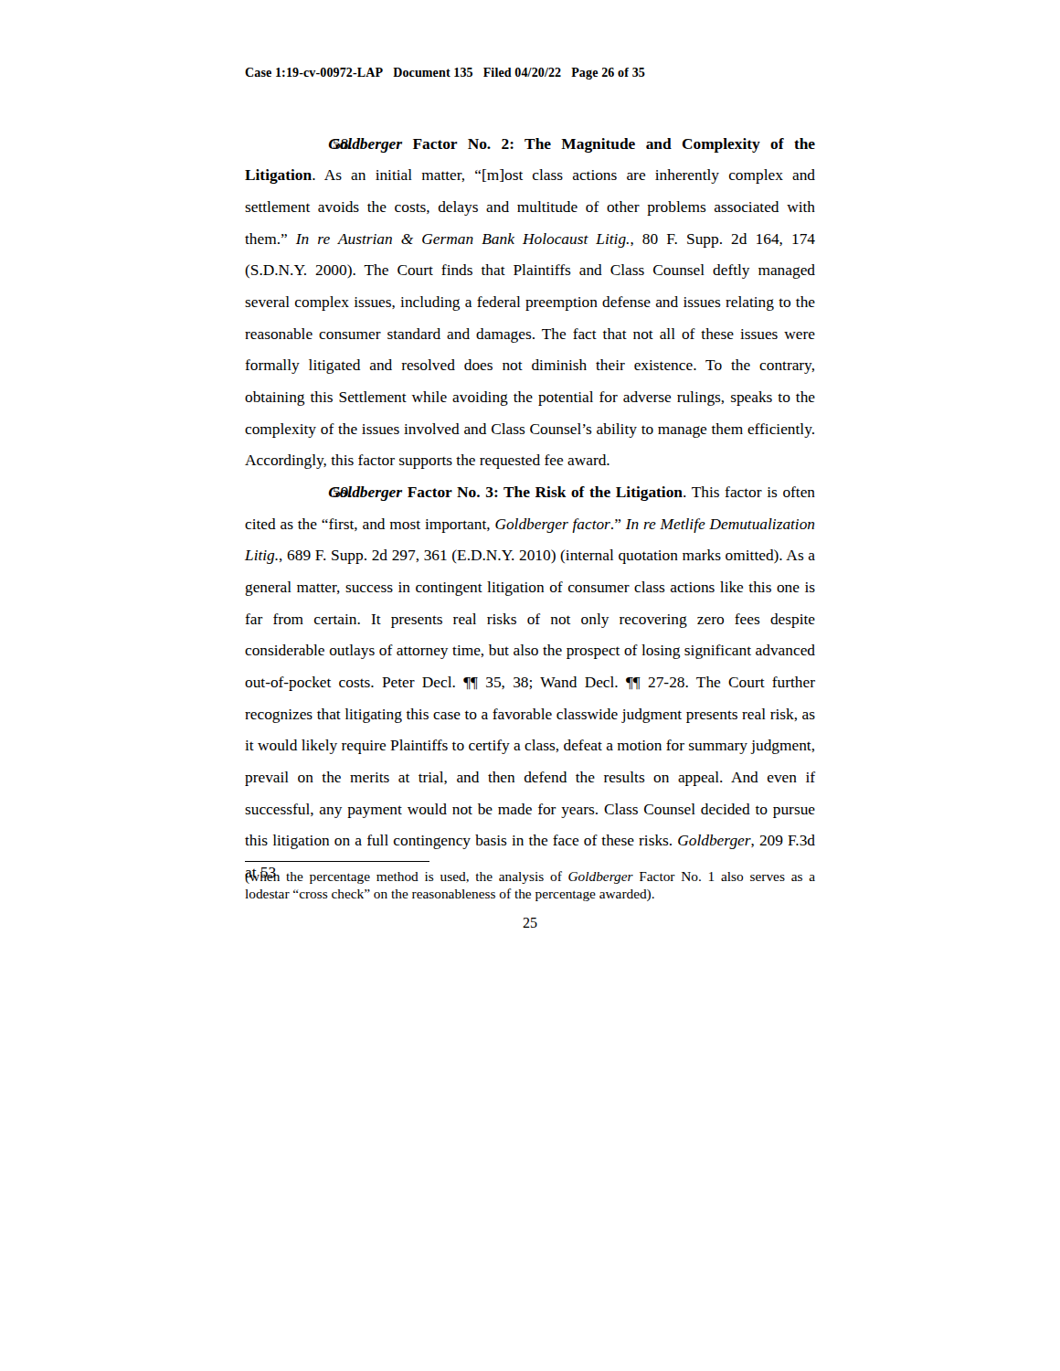Case 1:19-cv-00972-LAP Document 135 Filed 04/20/22 Page 26 of 35
58. Goldberger Factor No. 2: The Magnitude and Complexity of the Litigation. As an initial matter, “[m]ost class actions are inherently complex and settlement avoids the costs, delays and multitude of other problems associated with them.” In re Austrian & German Bank Holocaust Litig., 80 F. Supp. 2d 164, 174 (S.D.N.Y. 2000). The Court finds that Plaintiffs and Class Counsel deftly managed several complex issues, including a federal preemption defense and issues relating to the reasonable consumer standard and damages. The fact that not all of these issues were formally litigated and resolved does not diminish their existence. To the contrary, obtaining this Settlement while avoiding the potential for adverse rulings, speaks to the complexity of the issues involved and Class Counsel’s ability to manage them efficiently. Accordingly, this factor supports the requested fee award.
59. Goldberger Factor No. 3: The Risk of the Litigation. This factor is often cited as the “first, and most important, Goldberger factor.” In re Metlife Demutualization Litig., 689 F. Supp. 2d 297, 361 (E.D.N.Y. 2010) (internal quotation marks omitted). As a general matter, success in contingent litigation of consumer class actions like this one is far from certain. It presents real risks of not only recovering zero fees despite considerable outlays of attorney time, but also the prospect of losing significant advanced out-of-pocket costs. Peter Decl. ¶¶ 35, 38; Wand Decl. ¶¶ 27-28. The Court further recognizes that litigating this case to a favorable classwide judgment presents real risk, as it would likely require Plaintiffs to certify a class, defeat a motion for summary judgment, prevail on the merits at trial, and then defend the results on appeal. And even if successful, any payment would not be made for years. Class Counsel decided to pursue this litigation on a full contingency basis in the face of these risks. Goldberger, 209 F.3d at 53
(when the percentage method is used, the analysis of Goldberger Factor No. 1 also serves as a lodestar “cross check” on the reasonableness of the percentage awarded).
25